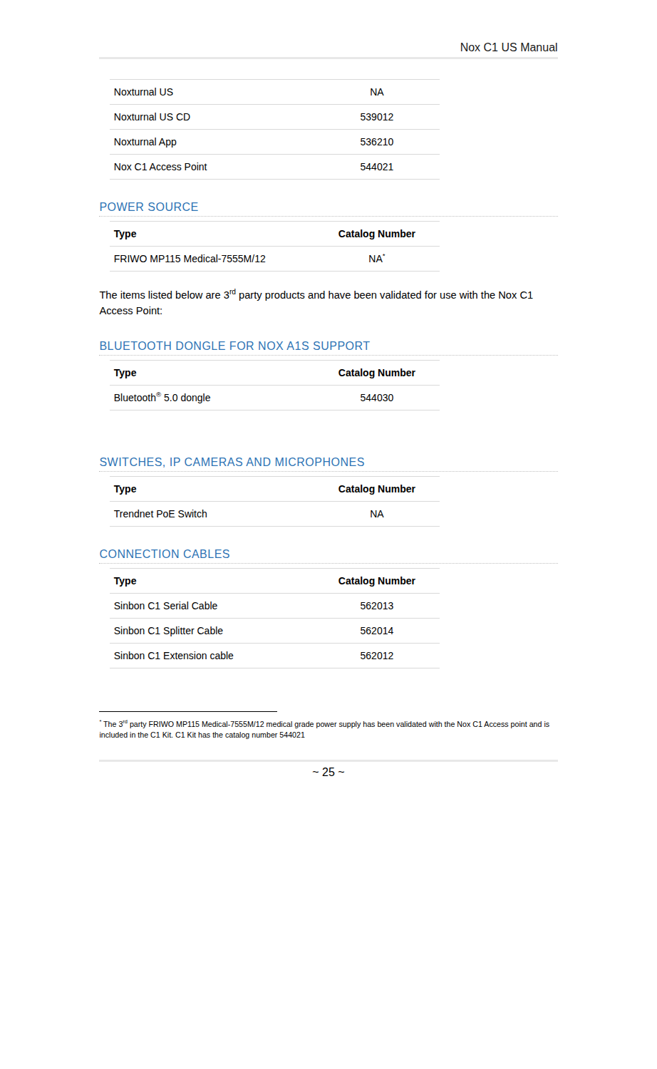Nox C1 US Manual
| Noxturnal US | NA |
| Noxturnal US CD | 539012 |
| Noxturnal App | 536210 |
| Nox C1 Access Point | 544021 |
Power Source
| Type | Catalog Number |
| --- | --- |
| FRIWO MP115 Medical-7555M/12 | NA * |
The items listed below are 3rd party products and have been validated for use with the Nox C1 Access Point:
Bluetooth Dongle for Nox A1s Support
| Type | Catalog Number |
| --- | --- |
| Bluetooth ® 5.0 dongle | 544030 |
Switches, IP Cameras and Microphones
| Type | Catalog Number |
| --- | --- |
| Trendnet PoE Switch | NA |
Connection Cables
| Type | Catalog Number |
| --- | --- |
| Sinbon C1 Serial Cable | 562013 |
| Sinbon C1 Splitter Cable | 562014 |
| Sinbon C1 Extension cable | 562012 |
* The 3rd party FRIWO MP115 Medical-7555M/12 medical grade power supply has been validated with the Nox C1 Access point and is included in the C1 Kit. C1 Kit has the catalog number 544021
~ 25 ~